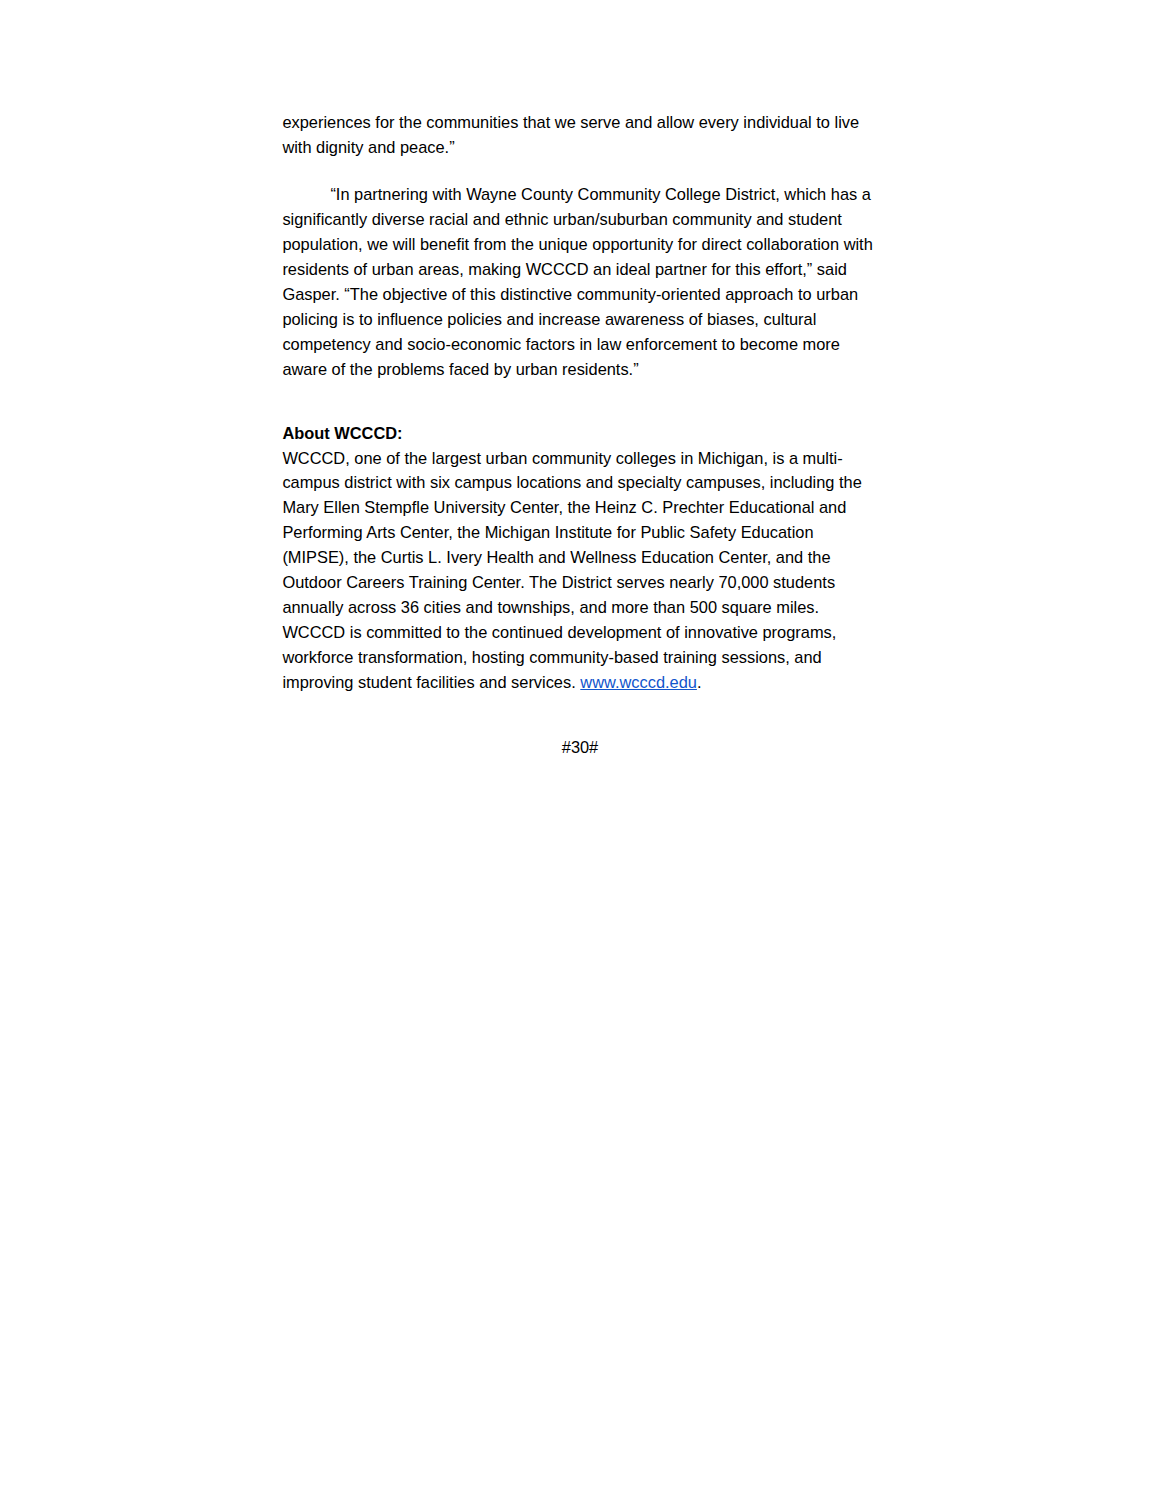experiences for the communities that we serve and allow every individual to live with dignity and peace.”
“In partnering with Wayne County Community College District, which has a significantly diverse racial and ethnic urban/suburban community and student population, we will benefit from the unique opportunity for direct collaboration with residents of urban areas, making WCCCD an ideal partner for this effort,” said Gasper. “The objective of this distinctive community-oriented approach to urban policing is to influence policies and increase awareness of biases, cultural competency and socio-economic factors in law enforcement to become more aware of the problems faced by urban residents.”
About WCCCD:
WCCCD, one of the largest urban community colleges in Michigan, is a multi-campus district with six campus locations and specialty campuses, including the Mary Ellen Stempfle University Center, the Heinz C. Prechter Educational and Performing Arts Center, the Michigan Institute for Public Safety Education (MIPSE), the Curtis L. Ivery Health and Wellness Education Center, and the Outdoor Careers Training Center. The District serves nearly 70,000 students annually across 36 cities and townships, and more than 500 square miles. WCCCD is committed to the continued development of innovative programs, workforce transformation, hosting community-based training sessions, and improving student facilities and services. www.wcccd.edu.
#30#